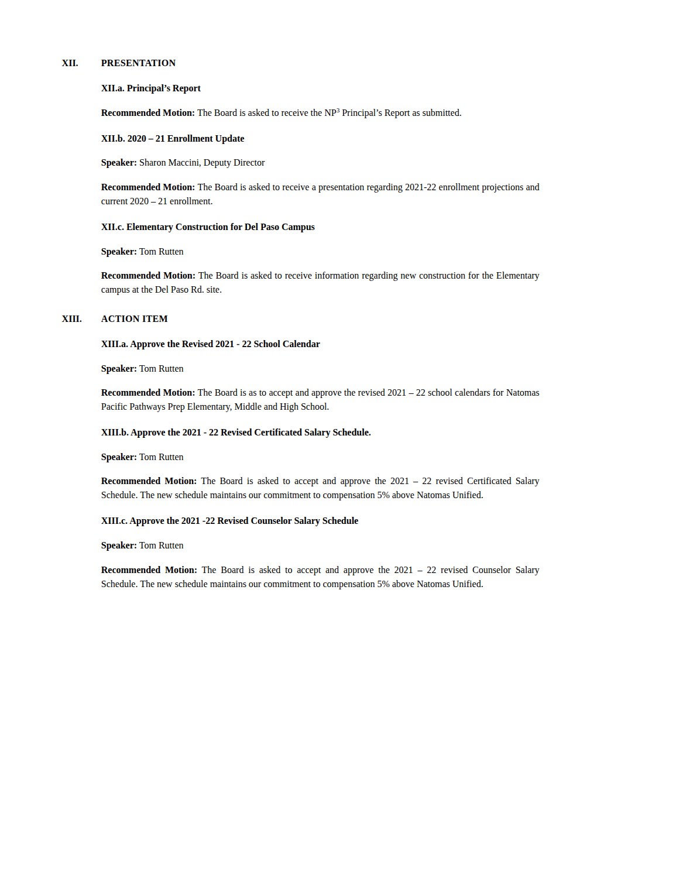XII. PRESENTATION
XII.a. Principal’s Report
Recommended Motion: The Board is asked to receive the NP3 Principal’s Report as submitted.
XII.b. 2020 – 21 Enrollment Update
Speaker: Sharon Maccini, Deputy Director
Recommended Motion: The Board is asked to receive a presentation regarding 2021-22 enrollment projections and current 2020 – 21 enrollment.
XII.c. Elementary Construction for Del Paso Campus
Speaker: Tom Rutten
Recommended Motion: The Board is asked to receive information regarding new construction for the Elementary campus at the Del Paso Rd. site.
XIII. ACTION ITEM
XIII.a. Approve the Revised 2021 - 22 School Calendar
Speaker: Tom Rutten
Recommended Motion: The Board is as to accept and approve the revised 2021 – 22 school calendars for Natomas Pacific Pathways Prep Elementary, Middle and High School.
XIII.b. Approve the 2021 - 22 Revised Certificated Salary Schedule.
Speaker: Tom Rutten
Recommended Motion: The Board is asked to accept and approve the 2021 – 22 revised Certificated Salary Schedule. The new schedule maintains our commitment to compensation 5% above Natomas Unified.
XIII.c. Approve the 2021 -22 Revised Counselor Salary Schedule
Speaker: Tom Rutten
Recommended Motion: The Board is asked to accept and approve the 2021 – 22 revised Counselor Salary Schedule. The new schedule maintains our commitment to compensation 5% above Natomas Unified.